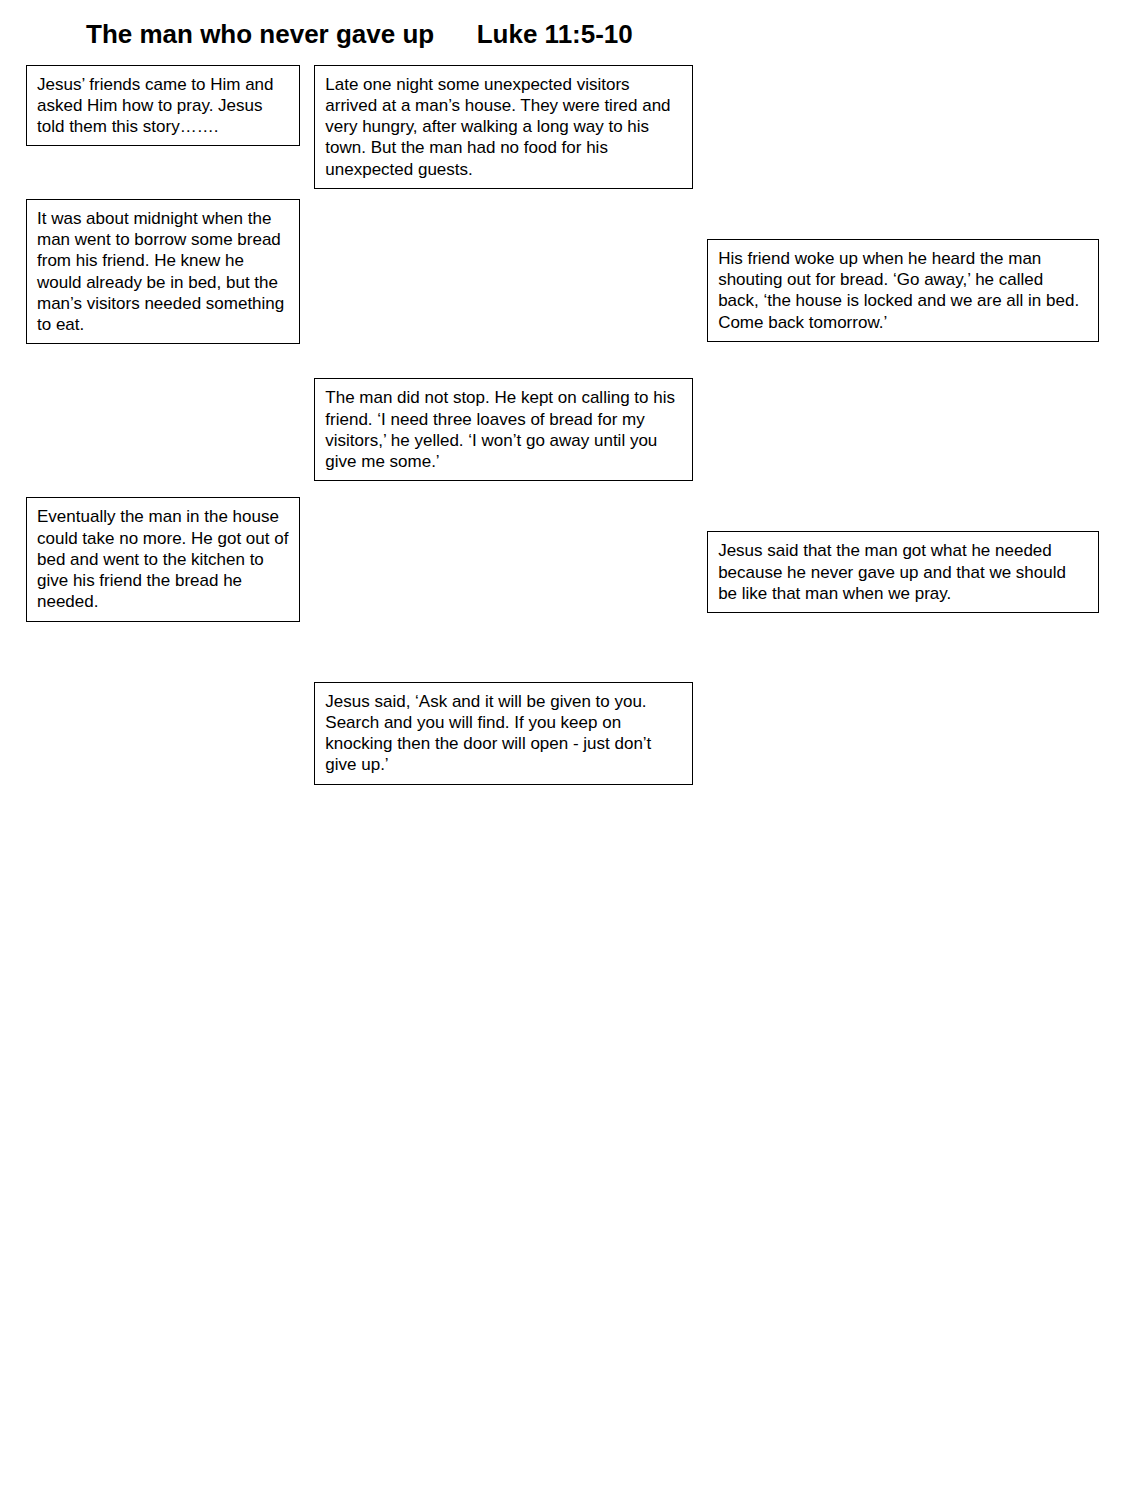The man who never gave up
Luke 11:5-10
Jesus’ friends came to Him and asked Him how to pray. Jesus told them this story…….
Late one night some unexpected visitors arrived at a man’s house. They were tired and very hungry, after walking a long way to his town. But the man had no food for his unexpected guests.
It was about midnight when the man went to borrow some bread from his friend. He knew he would already be in bed, but the man’s visitors needed something to eat.
His friend woke up when he heard the man shouting out for bread. ‘Go away,’ he called back, ‘the house is locked and we are all in bed. Come back tomorrow.’
The man did not stop. He kept on calling to his friend. ‘I need three loaves of bread for my visitors,’ he yelled. ‘I won’t go away until you give me some.’
Eventually the man in the house could take no more. He got out of bed and went to the kitchen to give his friend the bread he needed.
Jesus said that the man got what he needed because he never gave up and that we should be like that man when we pray.
Jesus said, ‘Ask and it will be given to you. Search and you will find. If you keep on knocking then the door will open - just don’t give up.’